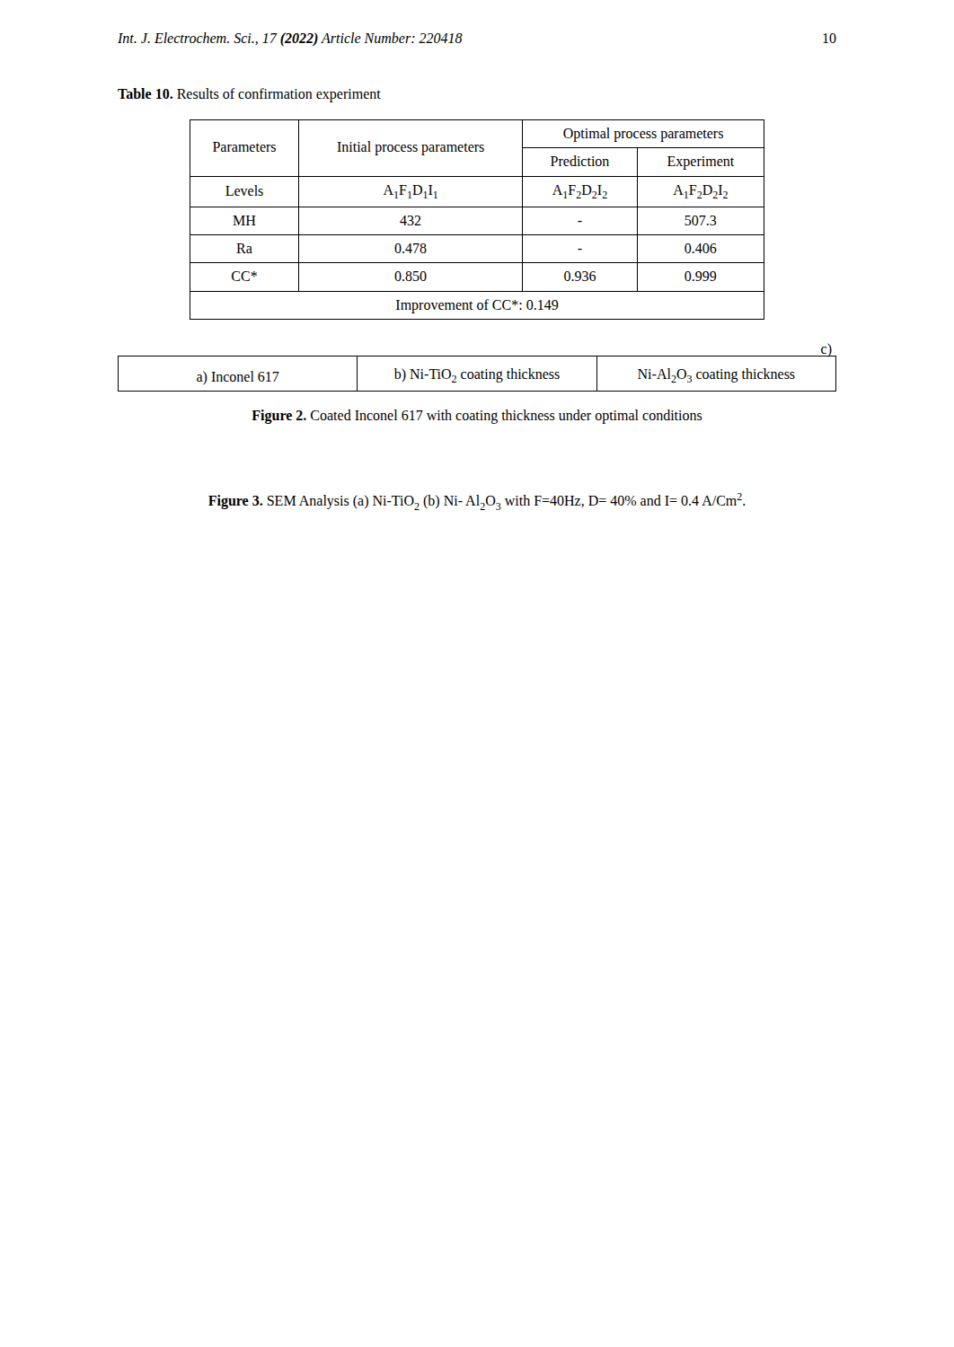Int. J. Electrochem. Sci., 17 (2022) Article Number: 220418 10
Table 10. Results of confirmation experiment
| Parameters | Initial process parameters | Optimal process parameters |
| Prediction | Experiment |
| Levels | A 1 F 1 D 1 I 1 | A 1 F 2 D 2 I 2 | A 1 F 2 D 2 I 2 |
| MH | 432 | - | 507.3 |
| Ra | 0.478 | - | 0.406 |
| CC* | 0.850 | 0.936 | 0.999 |
| Improvement of CC*: 0.149 |
a) Inconel 617
b) Ni-TiO2 coating thickness
c)
Ni-Al2O3 coating thickness
Figure 2. Coated Inconel 617 with coating thickness under optimal conditions
Figure 3. SEM Analysis (a) Ni-TiO2 (b) Ni- Al2O3 with F=40Hz, D= 40% and I= 0.4 A/Cm2.